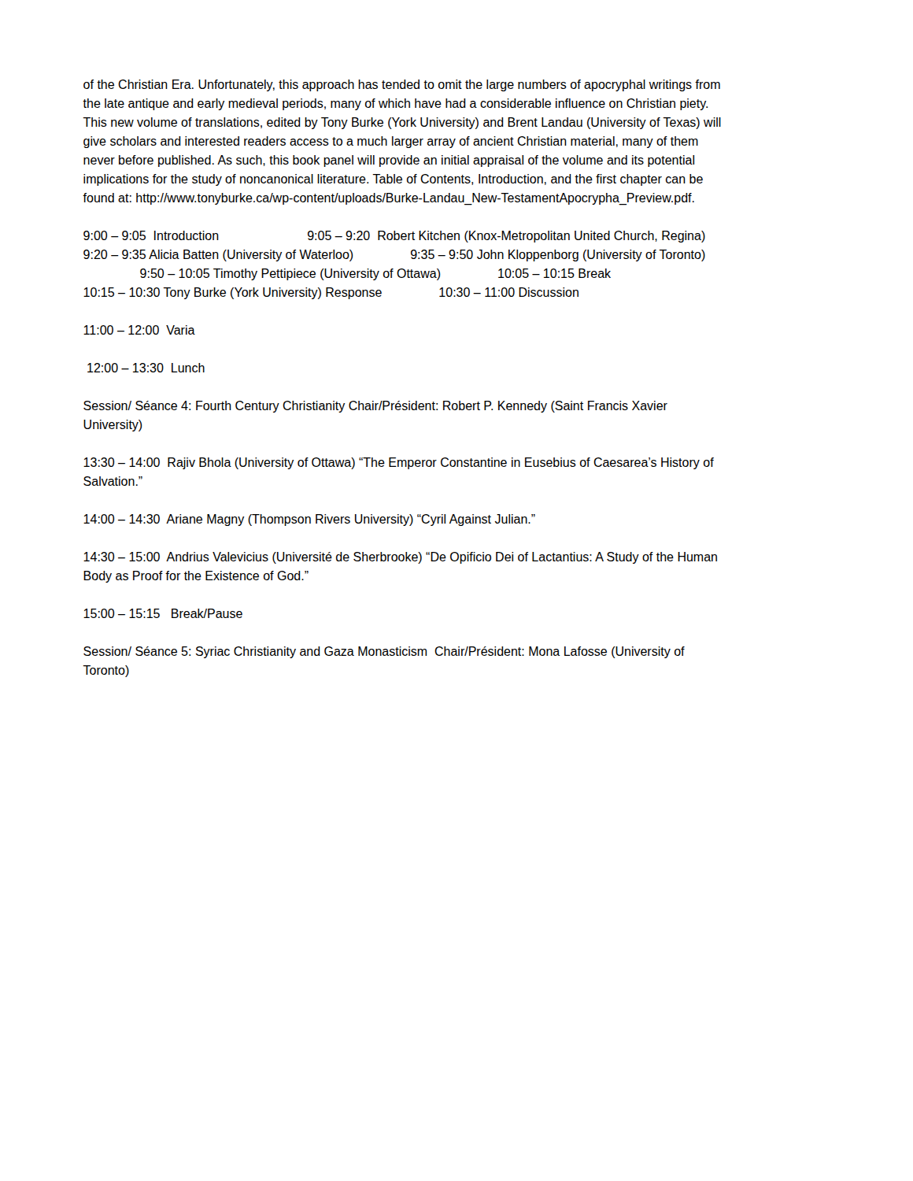of the Christian Era. Unfortunately, this approach has tended to omit the large numbers of apocryphal writings from the late antique and early medieval periods, many of which have had a considerable influence on Christian piety. This new volume of translations, edited by Tony Burke (York University) and Brent Landau (University of Texas) will give scholars and interested readers access to a much larger array of ancient Christian material, many of them never before published. As such, this book panel will provide an initial appraisal of the volume and its potential implications for the study of noncanonical literature. Table of Contents, Introduction, and the first chapter can be found at: http://www.tonyburke.ca/wp-content/uploads/Burke-Landau_New-TestamentApocrypha_Preview.pdf.
9:00 – 9:05 Introduction 9:05 – 9:20 Robert Kitchen (Knox-Metropolitan United Church, Regina) 9:20 – 9:35 Alicia Batten (University of Waterloo) 9:35 – 9:50 John Kloppenborg (University of Toronto) 9:50 – 10:05 Timothy Pettipiece (University of Ottawa) 10:05 – 10:15 Break 10:15 – 10:30 Tony Burke (York University) Response 10:30 – 11:00 Discussion
11:00 – 12:00 Varia
12:00 – 13:30 Lunch
Session/ Séance 4: Fourth Century Christianity Chair/Président: Robert P. Kennedy (Saint Francis Xavier University)
13:30 – 14:00 Rajiv Bhola (University of Ottawa) “The Emperor Constantine in Eusebius of Caesarea’s History of Salvation.”
14:00 – 14:30 Ariane Magny (Thompson Rivers University) “Cyril Against Julian.”
14:30 – 15:00 Andrius Valevicius (Université de Sherbrooke) “De Opificio Dei of Lactantius: A Study of the Human Body as Proof for the Existence of God.”
15:00 – 15:15 Break/Pause
Session/ Séance 5: Syriac Christianity and Gaza Monasticism Chair/Président: Mona Lafosse (University of Toronto)